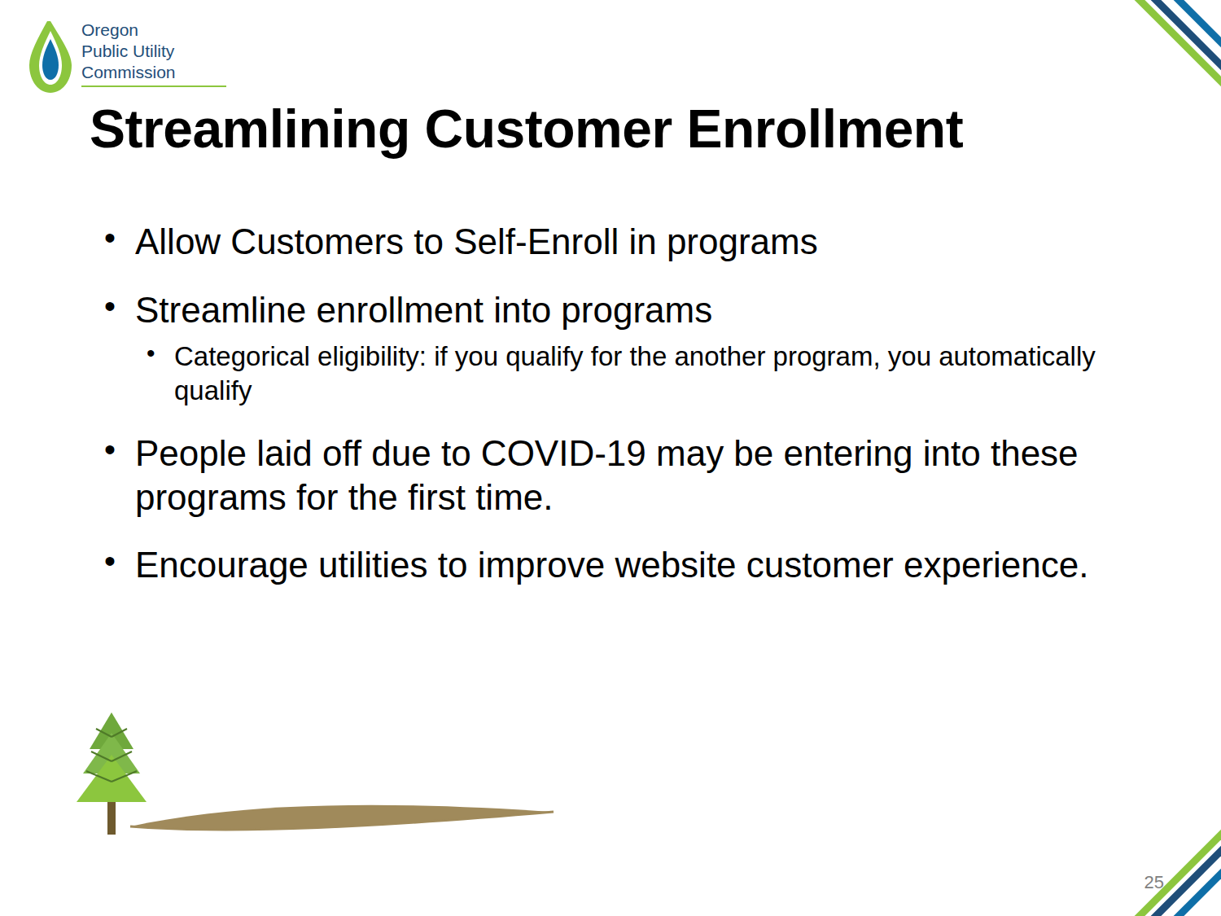Oregon Public Utility Commission
Streamlining Customer Enrollment
Allow Customers to Self-Enroll in programs
Streamline enrollment into programs
Categorical eligibility: if you qualify for the another program, you automatically qualify
People laid off due to COVID-19 may be entering into these programs for the first time.
Encourage utilities to improve website customer experience.
25